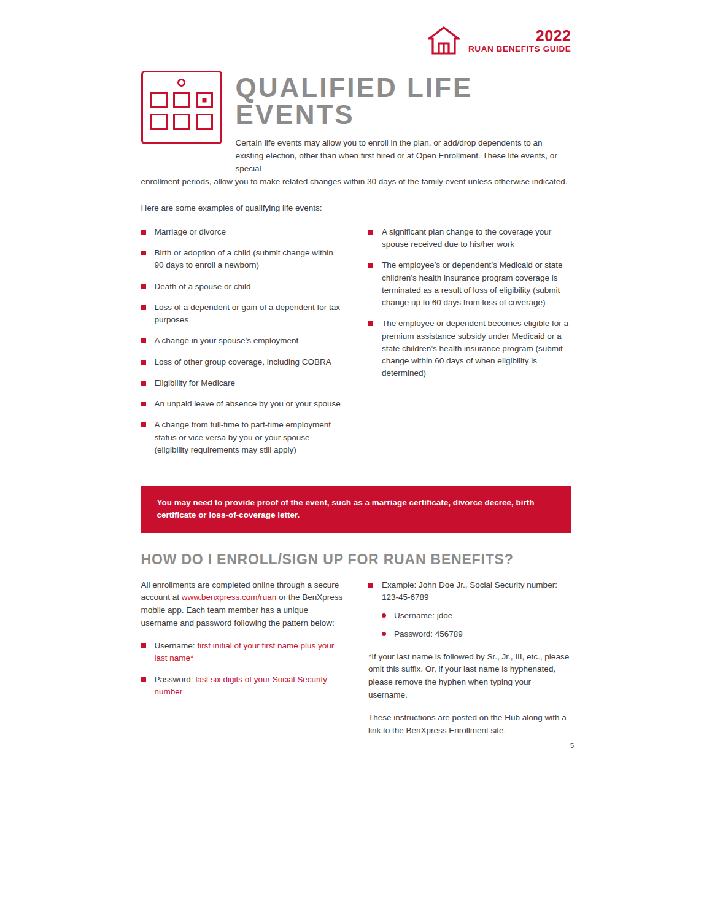2022
RUAN BENEFITS GUIDE
QUALIFIED LIFE EVENTS
Certain life events may allow you to enroll in the plan, or add/drop dependents to an existing election, other than when first hired or at Open Enrollment. These life events, or special
enrollment periods, allow you to make related changes within 30 days of the family event unless otherwise indicated.
Here are some examples of qualifying life events:
Marriage or divorce
Birth or adoption of a child (submit change within 90 days to enroll a newborn)
Death of a spouse or child
Loss of a dependent or gain of a dependent for tax purposes
A change in your spouse’s employment
Loss of other group coverage, including COBRA
Eligibility for Medicare
An unpaid leave of absence by you or your spouse
A change from full-time to part-time employment status or vice versa by you or your spouse (eligibility requirements may still apply)
A significant plan change to the coverage your spouse received due to his/her work
The employee’s or dependent’s Medicaid or state children’s health insurance program coverage is terminated as a result of loss of eligibility (submit change up to 60 days from loss of coverage)
The employee or dependent becomes eligible for a premium assistance subsidy under Medicaid or a state children’s health insurance program (submit change within 60 days of when eligibility is determined)
You may need to provide proof of the event, such as a marriage certificate, divorce decree, birth certificate or loss-of-coverage letter.
HOW DO I ENROLL/SIGN UP FOR RUAN BENEFITS?
All enrollments are completed online through a secure account at www.benxpress.com/ruan or the BenXpress mobile app. Each team member has a unique username and password following the pattern below:
Username: first initial of your first name plus your last name*
Password: last six digits of your Social Security number
Example: John Doe Jr., Social Security number: 123-45-6789
Username: jdoe
Password: 456789
*If your last name is followed by Sr., Jr., III, etc., please omit this suffix. Or, if your last name is hyphenated, please remove the hyphen when typing your username.
These instructions are posted on the Hub along with a link to the BenXpress Enrollment site.
5